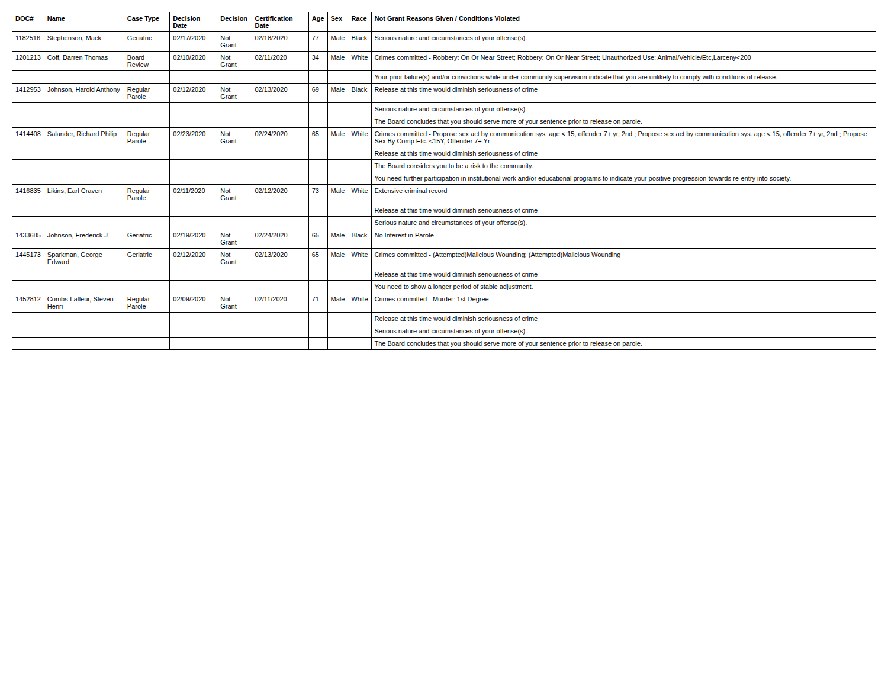| DOC# | Name | Case Type | Decision Date | Decision | Certification Date | Age | Sex | Race | Not Grant Reasons Given / Conditions Violated |
| --- | --- | --- | --- | --- | --- | --- | --- | --- | --- |
| 1182516 | Stephenson, Mack | Geriatric | 02/17/2020 | Not Grant | 02/18/2020 | 77 | Male | Black | Serious nature and circumstances of your offense(s). |
| 1201213 | Coff, Darren Thomas | Board Review | 02/10/2020 | Not Grant | 02/11/2020 | 34 | Male | White | Crimes committed - Robbery: On Or Near Street; Robbery: On Or Near Street; Unauthorized Use: Animal/Vehicle/Etc,Larceny<200 |
| | | | | | | | | | Your prior failure(s) and/or convictions while under community supervision indicate that you are unlikely to comply with conditions of release. |
| 1412953 | Johnson, Harold Anthony | Regular Parole | 02/12/2020 | Not Grant | 02/13/2020 | 69 | Male | Black | Release at this time would diminish seriousness of crime |
| | | | | | | | | | Serious nature and circumstances of your offense(s). |
| | | | | | | | | | The Board concludes that you should serve more of your sentence prior to release on parole. |
| 1414408 | Salander, Richard Philip | Regular Parole | 02/23/2020 | Not Grant | 02/24/2020 | 65 | Male | White | Crimes committed - Propose sex act by communication sys. age < 15, offender 7+ yr, 2nd ; Propose sex act by communication sys. age < 15, offender 7+ yr, 2nd ; Propose Sex By Comp Etc. <15Y, Offender 7+ Yr |
| | | | | | | | | | Release at this time would diminish seriousness of crime |
| | | | | | | | | | The Board considers you to be a risk to the community. |
| | | | | | | | | | You need further participation in institutional work and/or educational programs to indicate your positive progression towards re-entry into society. |
| 1416835 | Likins, Earl Craven | Regular Parole | 02/11/2020 | Not Grant | 02/12/2020 | 73 | Male | White | Extensive criminal record |
| | | | | | | | | | Release at this time would diminish seriousness of crime |
| | | | | | | | | | Serious nature and circumstances of your offense(s). |
| 1433685 | Johnson, Frederick J | Geriatric | 02/19/2020 | Not Grant | 02/24/2020 | 65 | Male | Black | No Interest in Parole |
| 1445173 | Sparkman, George Edward | Geriatric | 02/12/2020 | Not Grant | 02/13/2020 | 65 | Male | White | Crimes committed - (Attempted)Malicious Wounding; (Attempted)Malicious Wounding |
| | | | | | | | | | Release at this time would diminish seriousness of crime |
| | | | | | | | | | You need to show a longer period of stable adjustment. |
| 1452812 | Combs-Lafleur, Steven Henri | Regular Parole | 02/09/2020 | Not Grant | 02/11/2020 | 71 | Male | White | Crimes committed - Murder: 1st Degree |
| | | | | | | | | | Release at this time would diminish seriousness of crime |
| | | | | | | | | | Serious nature and circumstances of your offense(s). |
| | | | | | | | | | The Board concludes that you should serve more of your sentence prior to release on parole. |